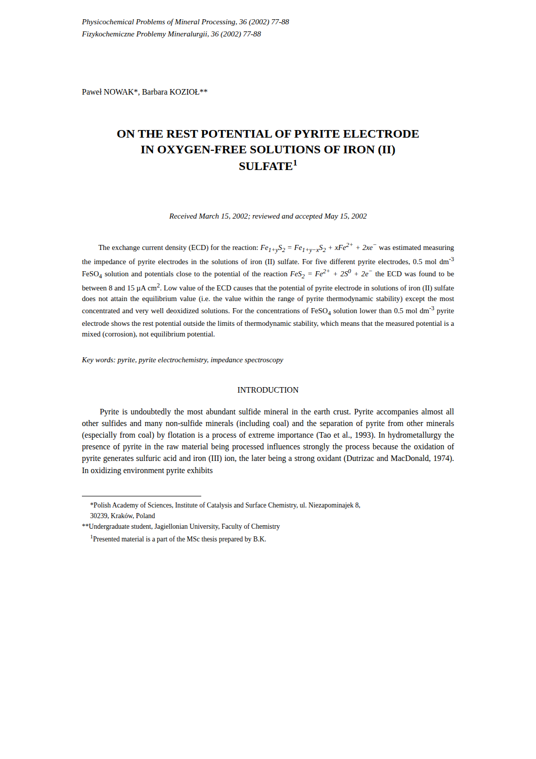Physicochemical Problems of Mineral Processing, 36 (2002) 77-88
Fizykochemiczne Problemy Mineralurgii, 36 (2002) 77-88
Paweł NOWAK*, Barbara KOZIOŁ**
ON THE REST POTENTIAL OF PYRITE ELECTRODE
IN OXYGEN-FREE SOLUTIONS OF IRON (II)
SULFATE1
Received March 15, 2002; reviewed and accepted May 15, 2002
The exchange current density (ECD) for the reaction: Fe1+yS2 = Fe1+y−xS2 + xFe2+ + 2xe− was estimated measuring the impedance of pyrite electrodes in the solutions of iron (II) sulfate. For five different pyrite electrodes, 0.5 mol dm-3 FeSO4 solution and potentials close to the potential of the reaction FeS2 = Fe2+ + 2S0 + 2e− the ECD was found to be between 8 and 15 µA cm2. Low value of the ECD causes that the potential of pyrite electrode in solutions of iron (II) sulfate does not attain the equilibrium value (i.e. the value within the range of pyrite thermodynamic stability) except the most concentrated and very well deoxidized solutions. For the concentrations of FeSO4 solution lower than 0.5 mol dm-3 pyrite electrode shows the rest potential outside the limits of thermodynamic stability, which means that the measured potential is a mixed (corrosion), not equilibrium potential.
Key words: pyrite, pyrite electrochemistry, impedance spectroscopy
INTRODUCTION
Pyrite is undoubtedly the most abundant sulfide mineral in the earth crust. Pyrite accompanies almost all other sulfides and many non-sulfide minerals (including coal) and the separation of pyrite from other minerals (especially from coal) by flotation is a process of extreme importance (Tao et al., 1993). In hydrometallurgy the presence of pyrite in the raw material being processed influences strongly the process because the oxidation of pyrite generates sulfuric acid and iron (III) ion, the later being a strong oxidant (Dutrizac and MacDonald, 1974). In oxidizing environment pyrite exhibits
*Polish Academy of Sciences, Institute of Catalysis and Surface Chemistry, ul. Niezapominajek 8,
30239, Kraków, Poland
**Undergraduate student, Jagiellonian University, Faculty of Chemistry
1Presented material is a part of the MSc thesis prepared by B.K.